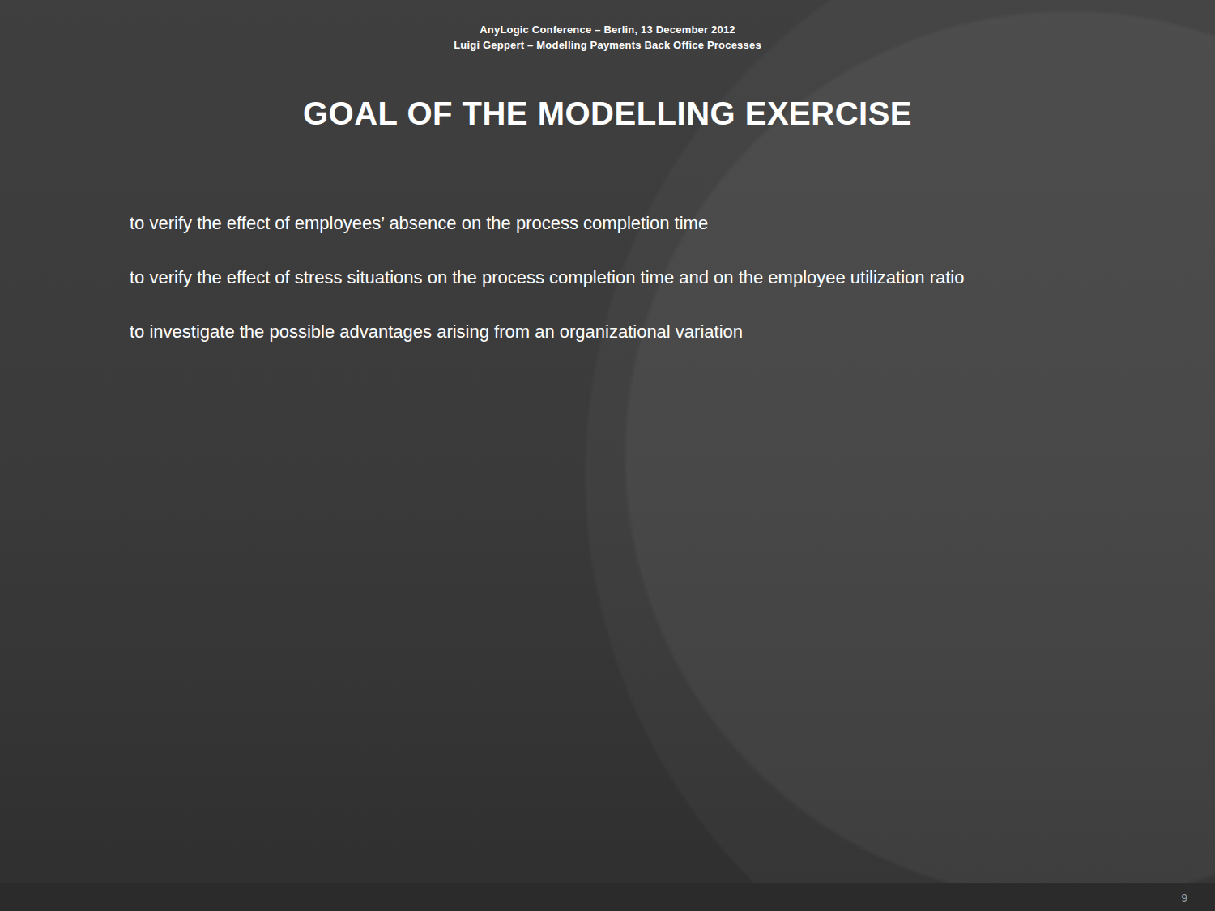AnyLogic Conference – Berlin, 13 December 2012
Luigi Geppert – Modelling Payments Back Office Processes
GOAL OF THE MODELLING EXERCISE
to verify the effect of employees’ absence on the process completion time
to verify the effect of stress situations on the process completion time and on the employee utilization ratio
to investigate the possible advantages arising from an organizational variation
9